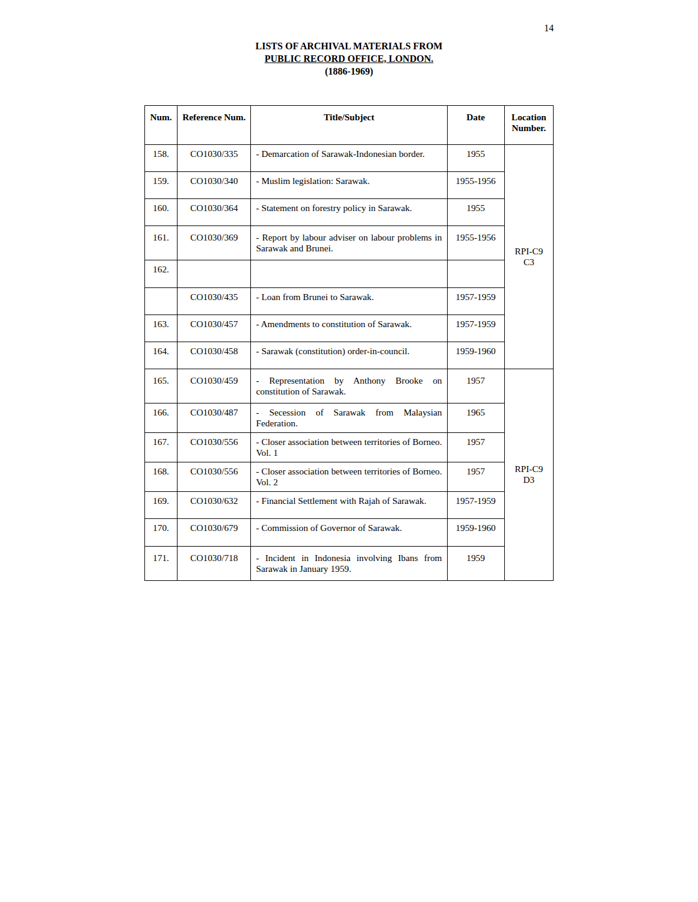14
LISTS OF ARCHIVAL MATERIALS FROM PUBLIC RECORD OFFICE, LONDON. (1886-1969)
| Num. | Reference Num. | Title/Subject | Date | Location Number. |
| --- | --- | --- | --- | --- |
| 158. | CO1030/335 | - Demarcation of Sarawak-Indonesian border. | 1955 | RPI-C9 C3 |
| 159. | CO1030/340 | - Muslim legislation: Sarawak. | 1955-1956 |
| 160. | CO1030/364 | - Statement on forestry policy in Sarawak. | 1955 |
| 161. | CO1030/369 | - Report by labour adviser on labour problems in Sarawak and Brunei. | 1955-1956 |
| 162. | | | |
| | CO1030/435 | - Loan from Brunei to Sarawak. | 1957-1959 |
| 163. | CO1030/457 | - Amendments to constitution of Sarawak. | 1957-1959 |
| 164. | CO1030/458 | - Sarawak (constitution) order-in-council. | 1959-1960 |
| 165. | CO1030/459 | - Representation by Anthony Brooke on constitution of Sarawak. | 1957 | RPI-C9 D3 |
| 166. | CO1030/487 | - Secession of Sarawak from Malaysian Federation. | 1965 |
| 167. | CO1030/556 | - Closer association between territories of Borneo. Vol. 1 | 1957 |
| 168. | CO1030/556 | - Closer association between territories of Borneo. Vol. 2 | 1957 |
| 169. | CO1030/632 | - Financial Settlement with Rajah of Sarawak. | 1957-1959 |
| 170. | CO1030/679 | - Commission of Governor of Sarawak. | 1959-1960 |
| 171. | CO1030/718 | - Incident in Indonesia involving Ibans from Sarawak in January 1959. | 1959 |